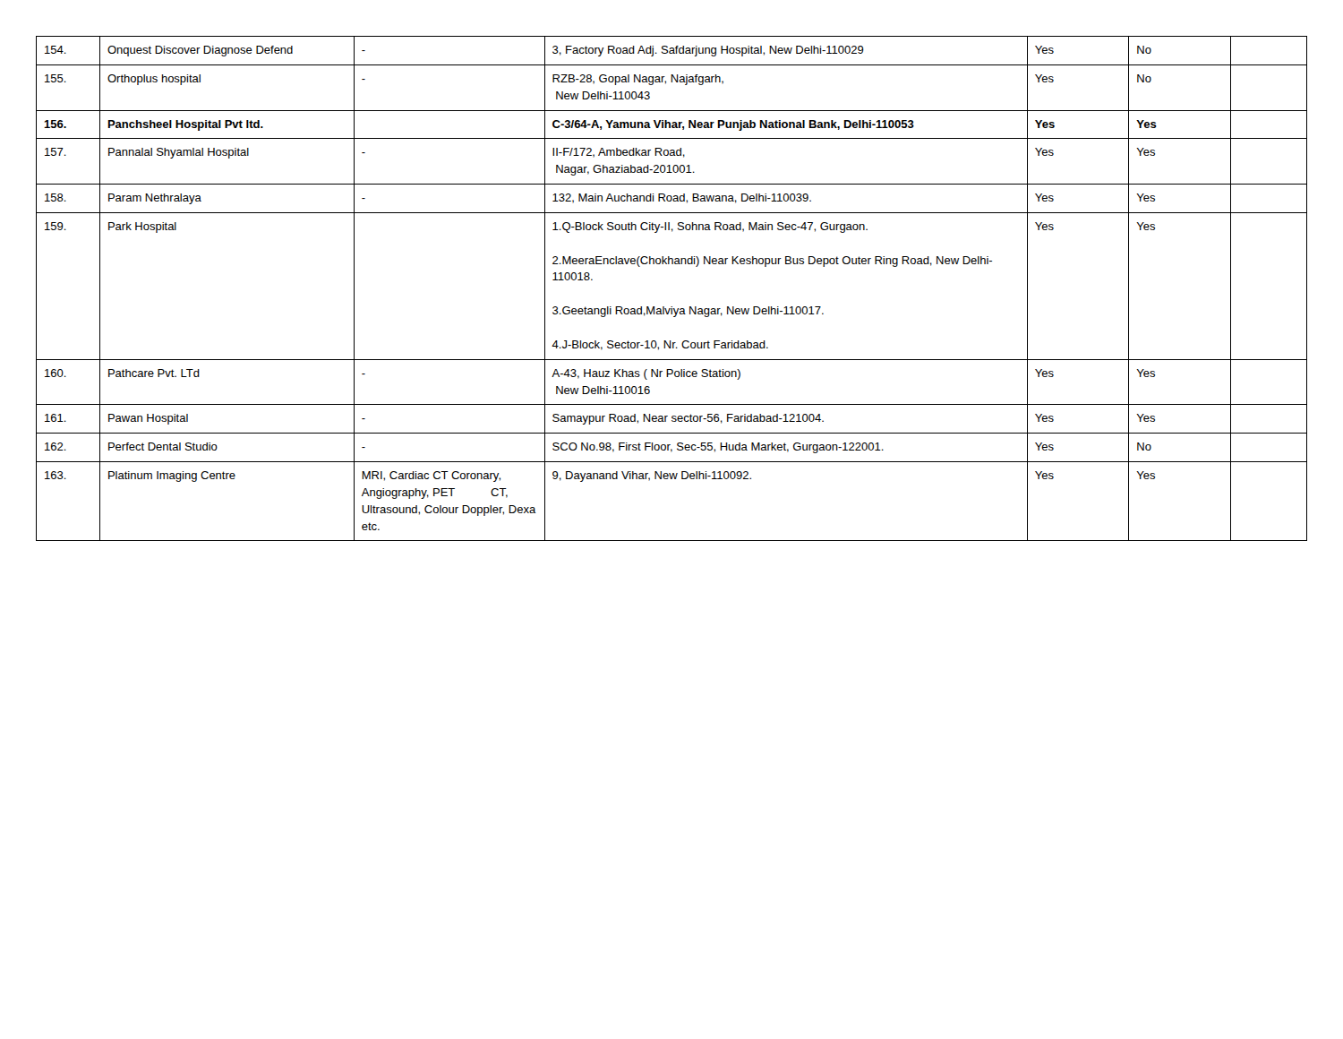| 154. | Onquest Discover Diagnose Defend | - | 3, Factory Road Adj. Safdarjung Hospital, New Delhi-110029 | Yes | No | |
| 155. | Orthoplus hospital | - | RZB-28, Gopal Nagar, Najafgarh, New Delhi-110043 | Yes | No | |
| 156. | Panchsheel Hospital Pvt ltd. | | C-3/64-A, Yamuna Vihar, Near Punjab National Bank, Delhi-110053 | Yes | Yes | |
| 157. | Pannalal Shyamlal Hospital | - | II-F/172, Ambedkar Road, Nagar, Ghaziabad-201001. | Yes | Yes | |
| 158. | Param Nethralaya | - | 132, Main Auchandi Road, Bawana, Delhi-110039. | Yes | Yes | |
| 159. | Park Hospital | | 1.Q-Block South City-II, Sohna Road, Main Sec-47, Gurgaon. 2.MeeraEnclave(Chokhandi) Near Keshopur Bus Depot Outer Ring Road, New Delhi-110018. 3.Geetangli Road,Malviya Nagar, New Delhi-110017. 4.J-Block, Sector-10, Nr. Court Faridabad. | Yes | Yes | |
| 160. | Pathcare Pvt. LTd | - | A-43, Hauz Khas ( Nr Police Station) New Delhi-110016 | Yes | Yes | |
| 161. | Pawan Hospital | - | Samaypur Road, Near sector-56, Faridabad-121004. | Yes | Yes | |
| 162. | Perfect Dental Studio | - | SCO No.98, First Floor, Sec-55, Huda Market, Gurgaon-122001. | Yes | No | |
| 163. | Platinum Imaging Centre | MRI, Cardiac CT Coronary, Angiography, PET CT, Ultrasound, Colour Doppler, Dexa etc. | 9, Dayanand Vihar, New Delhi-110092. | Yes | Yes | |